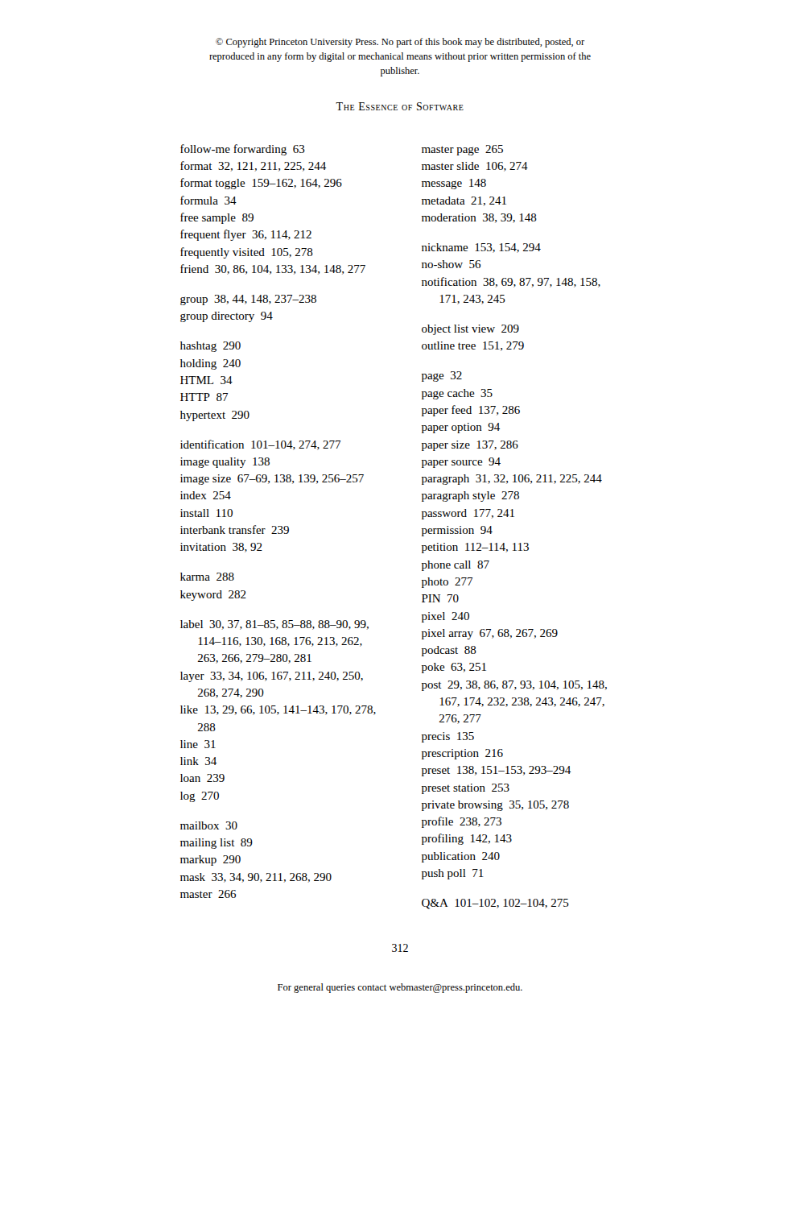© Copyright Princeton University Press. No part of this book may be distributed, posted, or reproduced in any form by digital or mechanical means without prior written permission of the publisher.
The Essence of Software
follow-me forwarding 63
format 32, 121, 211, 225, 244
format toggle 159–162, 164, 296
formula 34
free sample 89
frequent flyer 36, 114, 212
frequently visited 105, 278
friend 30, 86, 104, 133, 134, 148, 277
group 38, 44, 148, 237–238
group directory 94
hashtag 290
holding 240
HTML 34
HTTP 87
hypertext 290
identification 101–104, 274, 277
image quality 138
image size 67–69, 138, 139, 256–257
index 254
install 110
interbank transfer 239
invitation 38, 92
karma 288
keyword 282
label 30, 37, 81–85, 85–88, 88–90, 99, 114–116, 130, 168, 176, 213, 262, 263, 266, 279–280, 281
layer 33, 34, 106, 167, 211, 240, 250, 268, 274, 290
like 13, 29, 66, 105, 141–143, 170, 278, 288
line 31
link 34
loan 239
log 270
mailbox 30
mailing list 89
markup 290
mask 33, 34, 90, 211, 268, 290
master 266
master page 265
master slide 106, 274
message 148
metadata 21, 241
moderation 38, 39, 148
nickname 153, 154, 294
no-show 56
notification 38, 69, 87, 97, 148, 158, 171, 243, 245
object list view 209
outline tree 151, 279
page 32
page cache 35
paper feed 137, 286
paper option 94
paper size 137, 286
paper source 94
paragraph 31, 32, 106, 211, 225, 244
paragraph style 278
password 177, 241
permission 94
petition 112–114, 113
phone call 87
photo 277
PIN 70
pixel 240
pixel array 67, 68, 267, 269
podcast 88
poke 63, 251
post 29, 38, 86, 87, 93, 104, 105, 148, 167, 174, 232, 238, 243, 246, 247, 276, 277
precis 135
prescription 216
preset 138, 151–153, 293–294
preset station 253
private browsing 35, 105, 278
profile 238, 273
profiling 142, 143
publication 240
push poll 71
Q&A 101–102, 102–104, 275
312
For general queries contact webmaster@press.princeton.edu.